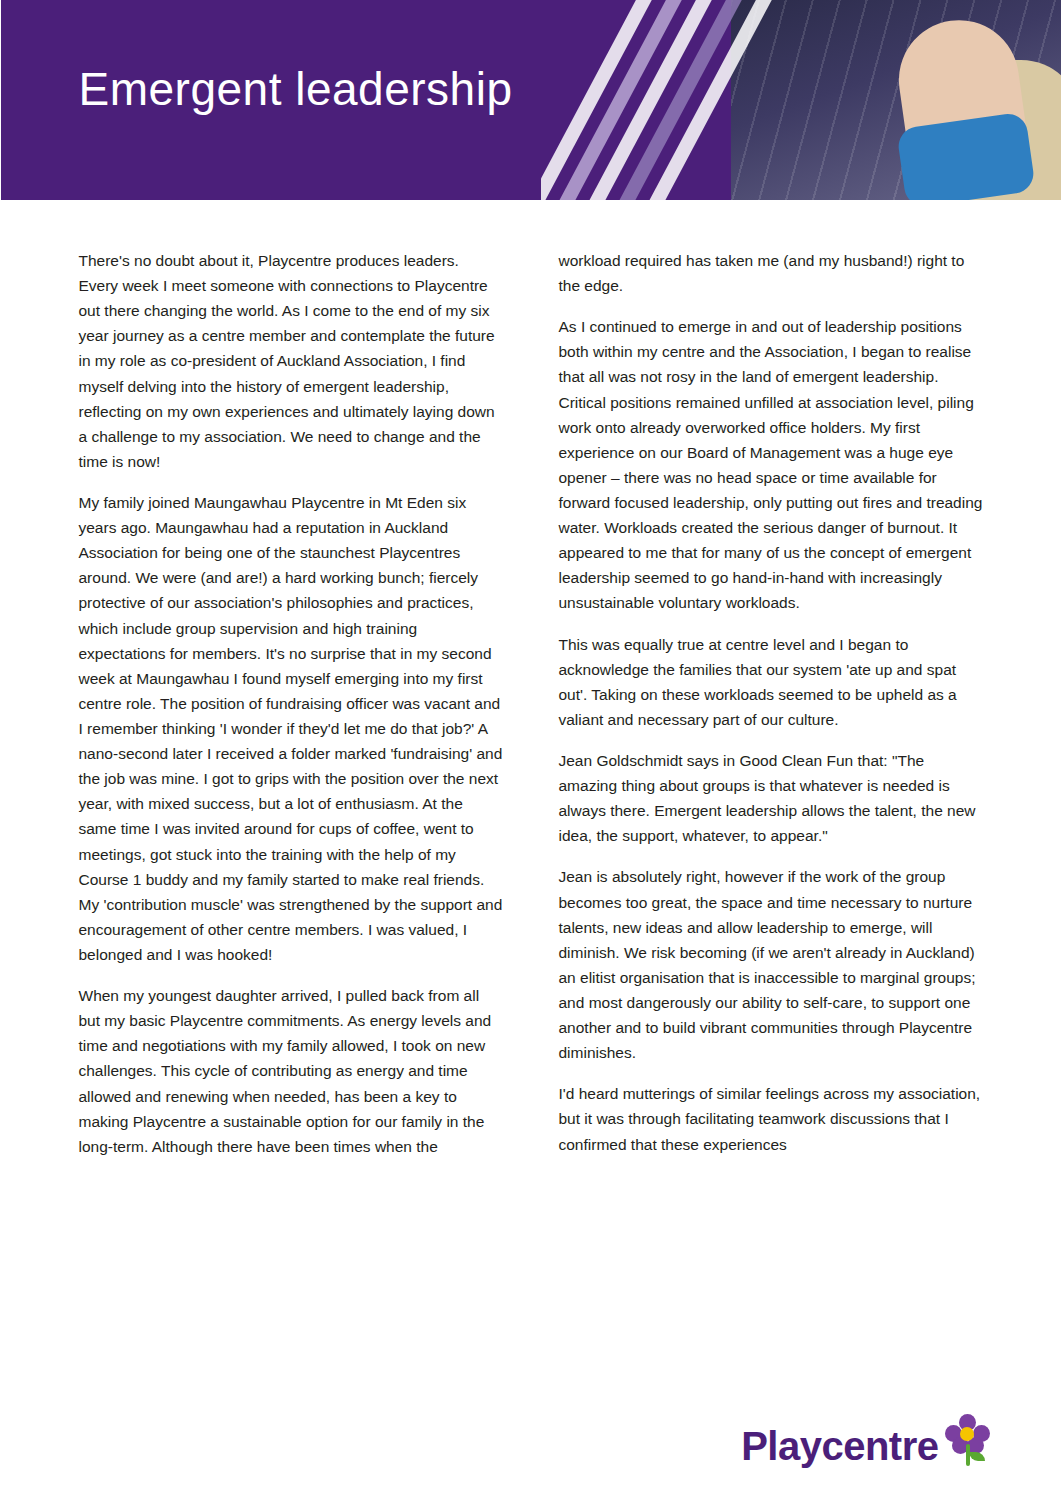Emergent leadership
There's no doubt about it, Playcentre produces leaders. Every week I meet someone with connections to Playcentre out there changing the world. As I come to the end of my six year journey as a centre member and contemplate the future in my role as co-president of Auckland Association, I find myself delving into the history of emergent leadership, reflecting on my own experiences and ultimately laying down a challenge to my association. We need to change and the time is now!
My family joined Maungawhau Playcentre in Mt Eden six years ago. Maungawhau had a reputation in Auckland Association for being one of the staunchest Playcentres around. We were (and are!) a hard working bunch; fiercely protective of our association's philosophies and practices, which include group supervision and high training expectations for members. It's no surprise that in my second week at Maungawhau I found myself emerging into my first centre role. The position of fundraising officer was vacant and I remember thinking 'I wonder if they'd let me do that job?' A nano-second later I received a folder marked 'fundraising' and the job was mine. I got to grips with the position over the next year, with mixed success, but a lot of enthusiasm. At the same time I was invited around for cups of coffee, went to meetings, got stuck into the training with the help of my Course 1 buddy and my family started to make real friends. My 'contribution muscle' was strengthened by the support and encouragement of other centre members. I was valued, I belonged and I was hooked!
When my youngest daughter arrived, I pulled back from all but my basic Playcentre commitments. As energy levels and time and negotiations with my family allowed, I took on new challenges. This cycle of contributing as energy and time allowed and renewing when needed, has been a key to making Playcentre a sustainable option for our family in the long-term. Although there have been times when the workload required has taken me (and my husband!) right to the edge.
As I continued to emerge in and out of leadership positions both within my centre and the Association, I began to realise that all was not rosy in the land of emergent leadership. Critical positions remained unfilled at association level, piling work onto already overworked office holders. My first experience on our Board of Management was a huge eye opener – there was no head space or time available for forward focused leadership, only putting out fires and treading water. Workloads created the serious danger of burnout. It appeared to me that for many of us the concept of emergent leadership seemed to go hand-in-hand with increasingly unsustainable voluntary workloads.
This was equally true at centre level and I began to acknowledge the families that our system 'ate up and spat out'. Taking on these workloads seemed to be upheld as a valiant and necessary part of our culture.
Jean Goldschmidt says in Good Clean Fun that: "The amazing thing about groups is that whatever is needed is always there. Emergent leadership allows the talent, the new idea, the support, whatever, to appear."
Jean is absolutely right, however if the work of the group becomes too great, the space and time necessary to nurture talents, new ideas and allow leadership to emerge, will diminish. We risk becoming (if we aren't already in Auckland) an elitist organisation that is inaccessible to marginal groups; and most dangerously our ability to self-care, to support one another and to build vibrant communities through Playcentre diminishes.
I'd heard mutterings of similar feelings across my association, but it was through facilitating teamwork discussions that I confirmed that these experiences
Playcentre